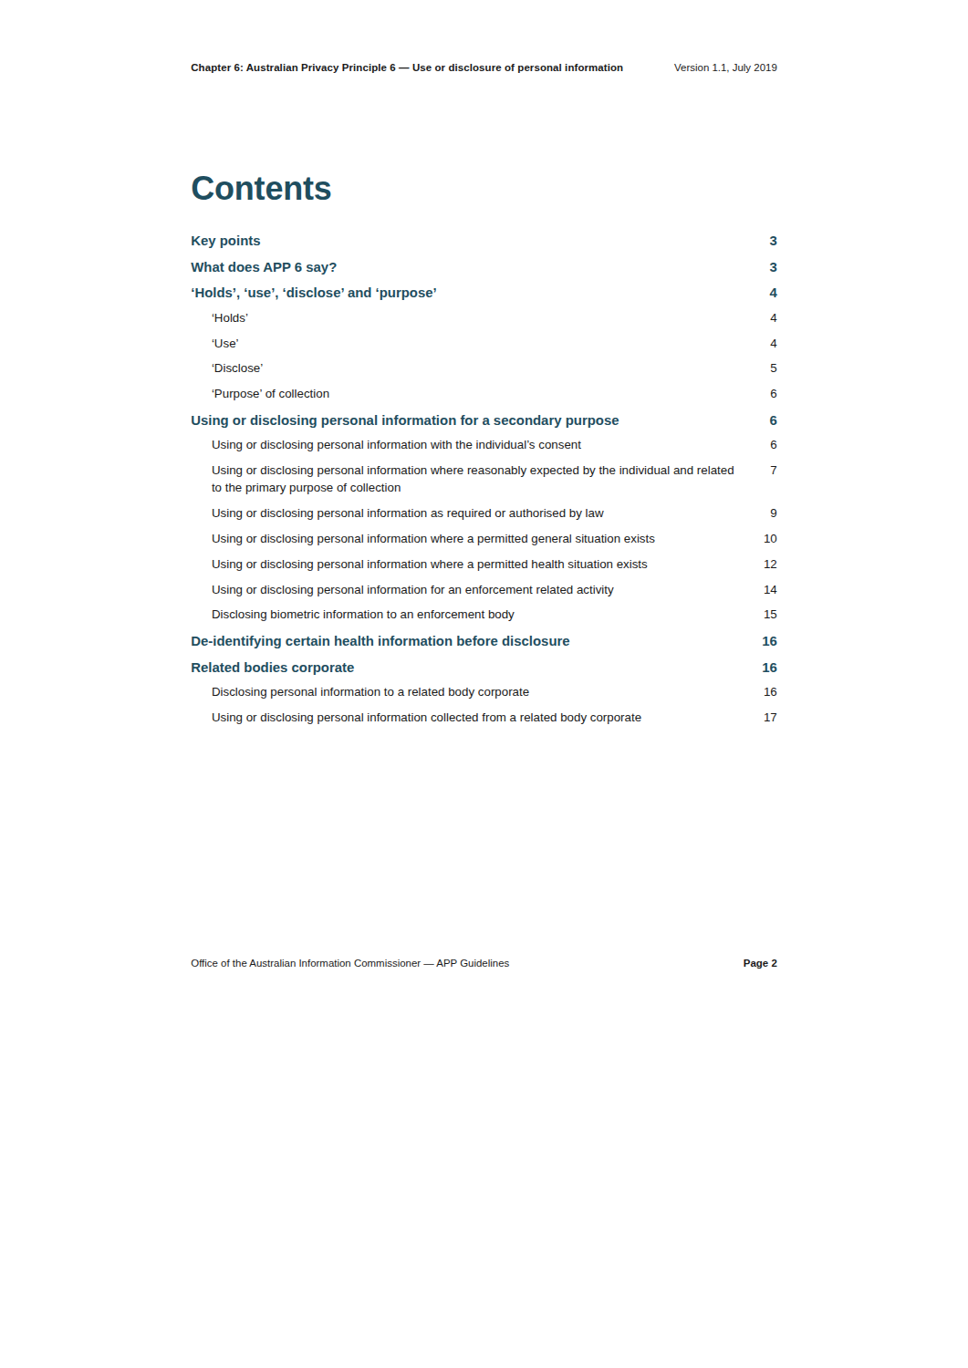Chapter 6: Australian Privacy Principle 6 — Use or disclosure of personal information
Version 1.1, July 2019
Contents
Key points 3
What does APP 6 say?3
‘Holds’, ‘use’, ‘disclose’ and ‘purpose’4
‘Holds’4
‘Use’4
‘Disclose’5
‘Purpose’ of collection 6
Using or disclosing personal information for a secondary purpose 6
Using or disclosing personal information with the individual’s consent 6
Using or disclosing personal information where reasonably expected by the individual and related to the primary purpose of collection 7
Using or disclosing personal information as required or authorised by law 9
Using or disclosing personal information where a permitted general situation exists 10
Using or disclosing personal information where a permitted health situation exists 12
Using or disclosing personal information for an enforcement related activity 14
Disclosing biometric information to an enforcement body 15
De-identifying certain health information before disclosure 16
Related bodies corporate 16
Disclosing personal information to a related body corporate 16
Using or disclosing personal information collected from a related body corporate 17
Office of the Australian Information Commissioner — APP Guidelines
Page 2